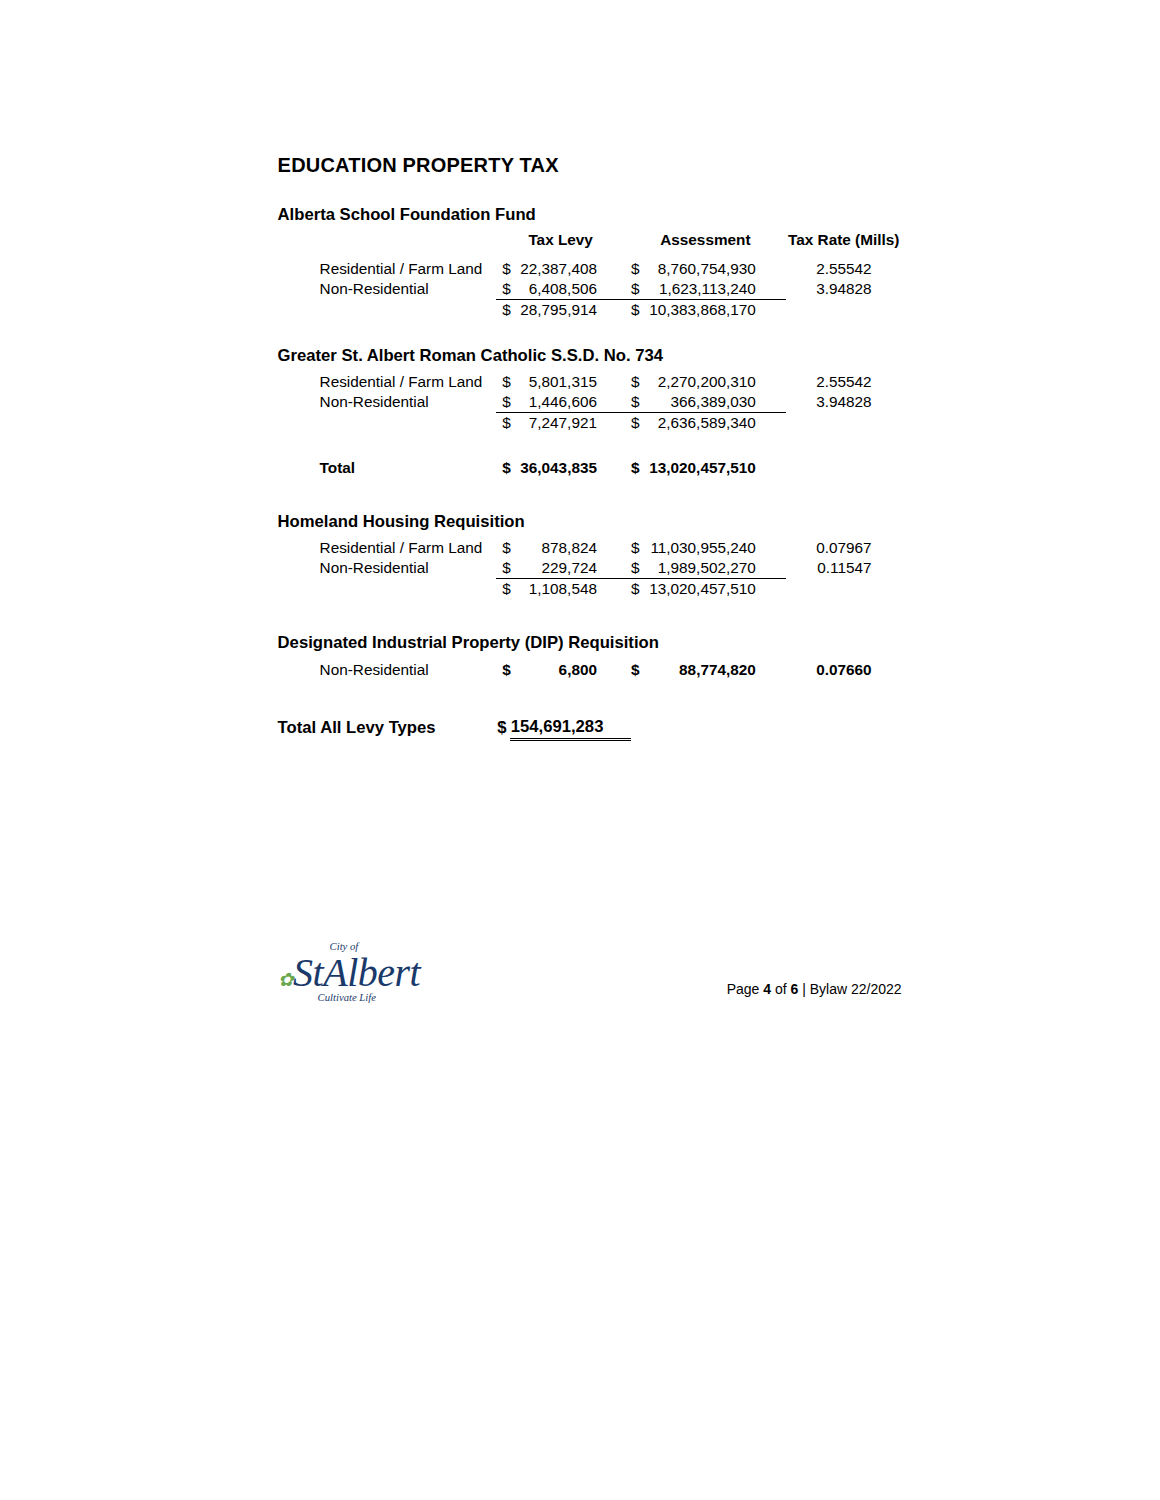EDUCATION PROPERTY TAX
Alberta School Foundation Fund
| | Tax Levy | Assessment | Tax Rate (Mills) |
| --- | --- | --- | --- |
| Residential / Farm Land | $ | 22,387,408 | $ | 8,760,754,930 | 2.55542 |
| Non-Residential | $ | 6,408,506 | $ | 1,623,113,240 | 3.94828 |
| | $ | 28,795,914 | $ | 10,383,868,170 | |
Greater St. Albert Roman Catholic S.S.D. No. 734
| Residential / Farm Land | $ | 5,801,315 | $ | 2,270,200,310 | 2.55542 |
| Non-Residential | $ | 1,446,606 | $ | 366,389,030 | 3.94828 |
| | $ | 7,247,921 | $ | 2,636,589,340 | |
| Total | $ | 36,043,835 | $ | 13,020,457,510 | |
Homeland Housing Requisition
| Residential / Farm Land | $ | 878,824 | $ | 11,030,955,240 | 0.07967 |
| Non-Residential | $ | 229,724 | $ | 1,989,502,270 | 0.11547 |
| | $ | 1,108,548 | $ | 13,020,457,510 | |
Designated Industrial Property (DIP) Requisition
| Non-Residential | $ | 6,800 | $ | 88,774,820 | 0.07660 |
| Total All Levy Types | $ | 154,691,283 | | | |
City of ✿StAlbert Cultivate Life
Page 4 of 6 | Bylaw 22/2022